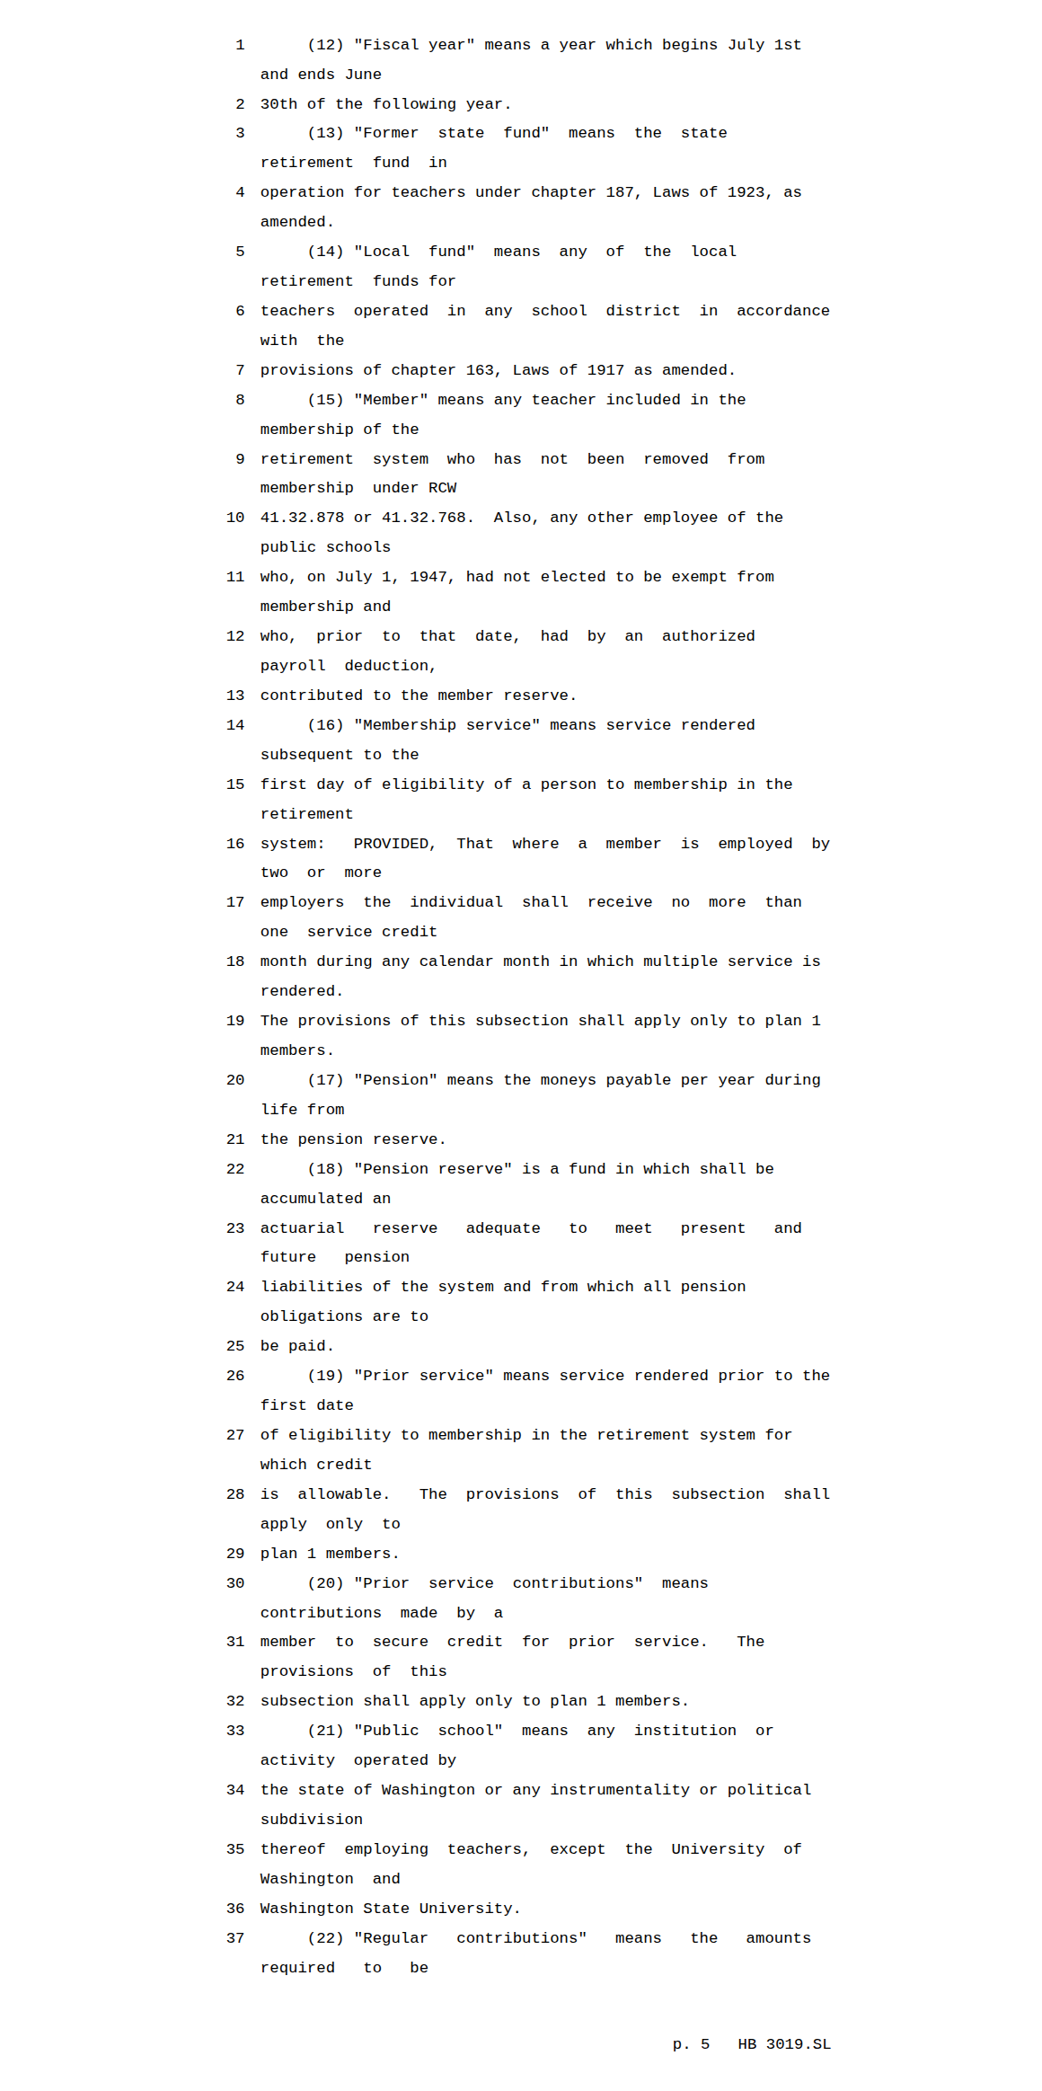(12) "Fiscal year" means a year which begins July 1st and ends June
30th of the following year.
(13) "Former state fund" means the state retirement fund in
operation for teachers under chapter 187, Laws of 1923, as amended.
(14) "Local fund" means any of the local retirement funds for
teachers operated in any school district in accordance with the
provisions of chapter 163, Laws of 1917 as amended.
(15) "Member" means any teacher included in the membership of the
retirement system who has not been removed from membership under RCW
41.32.878 or 41.32.768. Also, any other employee of the public schools
who, on July 1, 1947, had not elected to be exempt from membership and
who, prior to that date, had by an authorized payroll deduction,
contributed to the member reserve.
(16) "Membership service" means service rendered subsequent to the
first day of eligibility of a person to membership in the retirement
system: PROVIDED, That where a member is employed by two or more
employers the individual shall receive no more than one service credit
month during any calendar month in which multiple service is rendered.
The provisions of this subsection shall apply only to plan 1 members.
(17) "Pension" means the moneys payable per year during life from
the pension reserve.
(18) "Pension reserve" is a fund in which shall be accumulated an
actuarial reserve adequate to meet present and future pension
liabilities of the system and from which all pension obligations are to
be paid.
(19) "Prior service" means service rendered prior to the first date
of eligibility to membership in the retirement system for which credit
is allowable. The provisions of this subsection shall apply only to
plan 1 members.
(20) "Prior service contributions" means contributions made by a
member to secure credit for prior service. The provisions of this
subsection shall apply only to plan 1 members.
(21) "Public school" means any institution or activity operated by
the state of Washington or any instrumentality or political subdivision
thereof employing teachers, except the University of Washington and
Washington State University.
(22) "Regular contributions" means the amounts required to be
p. 5 HB 3019.SL